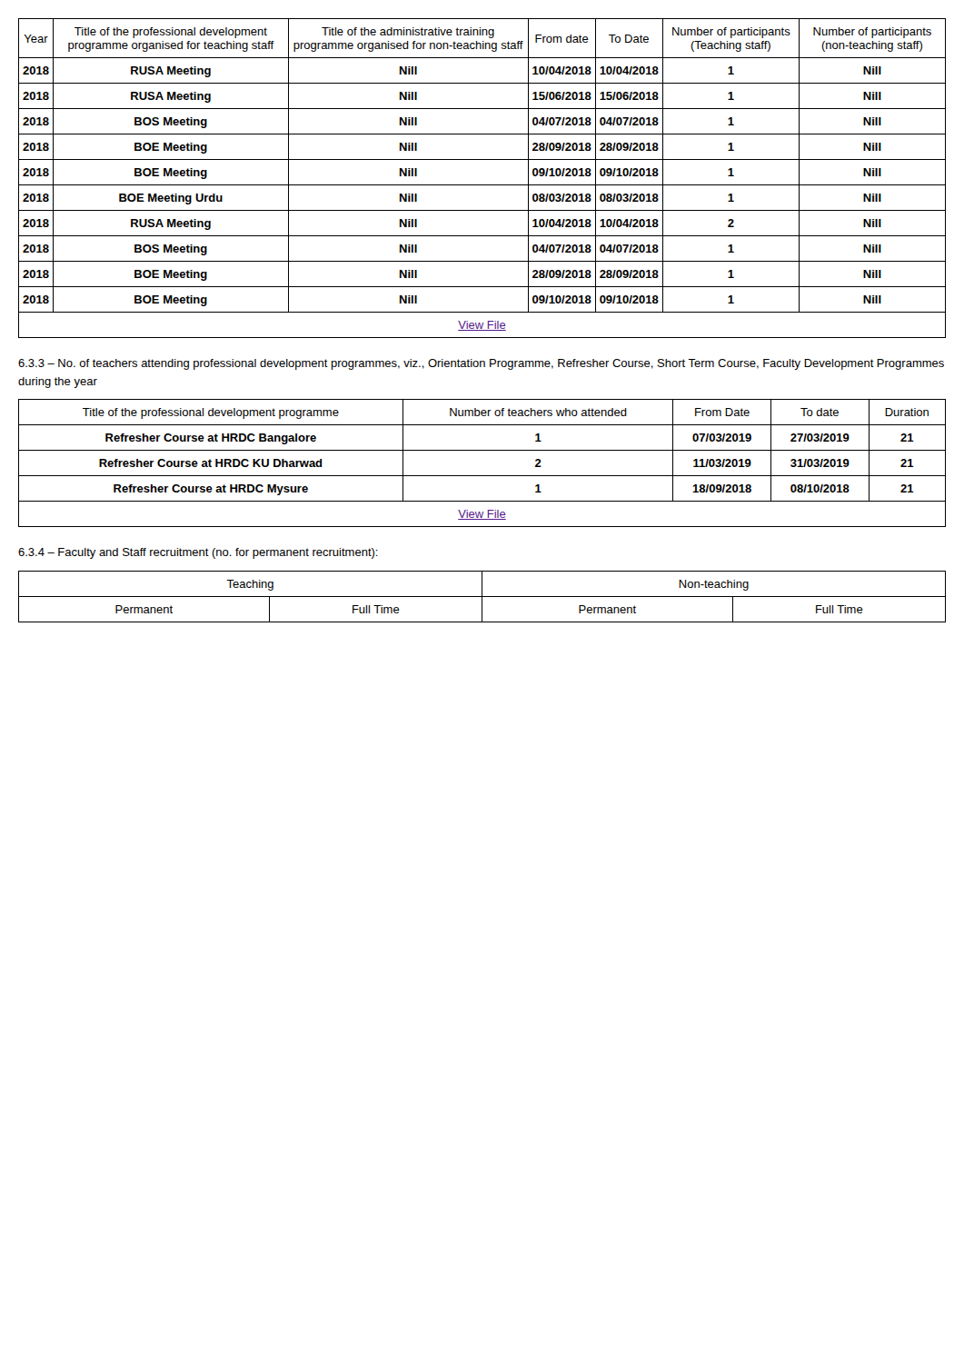| Year | Title of the professional development programme organised for teaching staff | Title of the administrative training programme organised for non-teaching staff | From date | To Date | Number of participants (Teaching staff) | Number of participants (non-teaching staff) |
| --- | --- | --- | --- | --- | --- | --- |
| 2018 | RUSA Meeting | Nill | 10/04/2018 | 10/04/2018 | 1 | Nill |
| 2018 | RUSA Meeting | Nill | 15/06/2018 | 15/06/2018 | 1 | Nill |
| 2018 | BOS Meeting | Nill | 04/07/2018 | 04/07/2018 | 1 | Nill |
| 2018 | BOE Meeting | Nill | 28/09/2018 | 28/09/2018 | 1 | Nill |
| 2018 | BOE Meeting | Nill | 09/10/2018 | 09/10/2018 | 1 | Nill |
| 2018 | BOE Meeting Urdu | Nill | 08/03/2018 | 08/03/2018 | 1 | Nill |
| 2018 | RUSA Meeting | Nill | 10/04/2018 | 10/04/2018 | 2 | Nill |
| 2018 | BOS Meeting | Nill | 04/07/2018 | 04/07/2018 | 1 | Nill |
| 2018 | BOE Meeting | Nill | 28/09/2018 | 28/09/2018 | 1 | Nill |
| 2018 | BOE Meeting | Nill | 09/10/2018 | 09/10/2018 | 1 | Nill |
View File
6.3.3 – No. of teachers attending professional development programmes, viz., Orientation Programme, Refresher Course, Short Term Course, Faculty Development Programmes during the year
| Title of the professional development programme | Number of teachers who attended | From Date | To date | Duration |
| --- | --- | --- | --- | --- |
| Refresher Course at HRDC Bangalore | 1 | 07/03/2019 | 27/03/2019 | 21 |
| Refresher Course at HRDC KU Dharwad | 2 | 11/03/2019 | 31/03/2019 | 21 |
| Refresher Course at HRDC Mysure | 1 | 18/09/2018 | 08/10/2018 | 21 |
View File
6.3.4 – Faculty and Staff recruitment (no. for permanent recruitment):
| Teaching | Non-teaching |
| --- | --- |
| Permanent | Full Time | Permanent | Full Time |